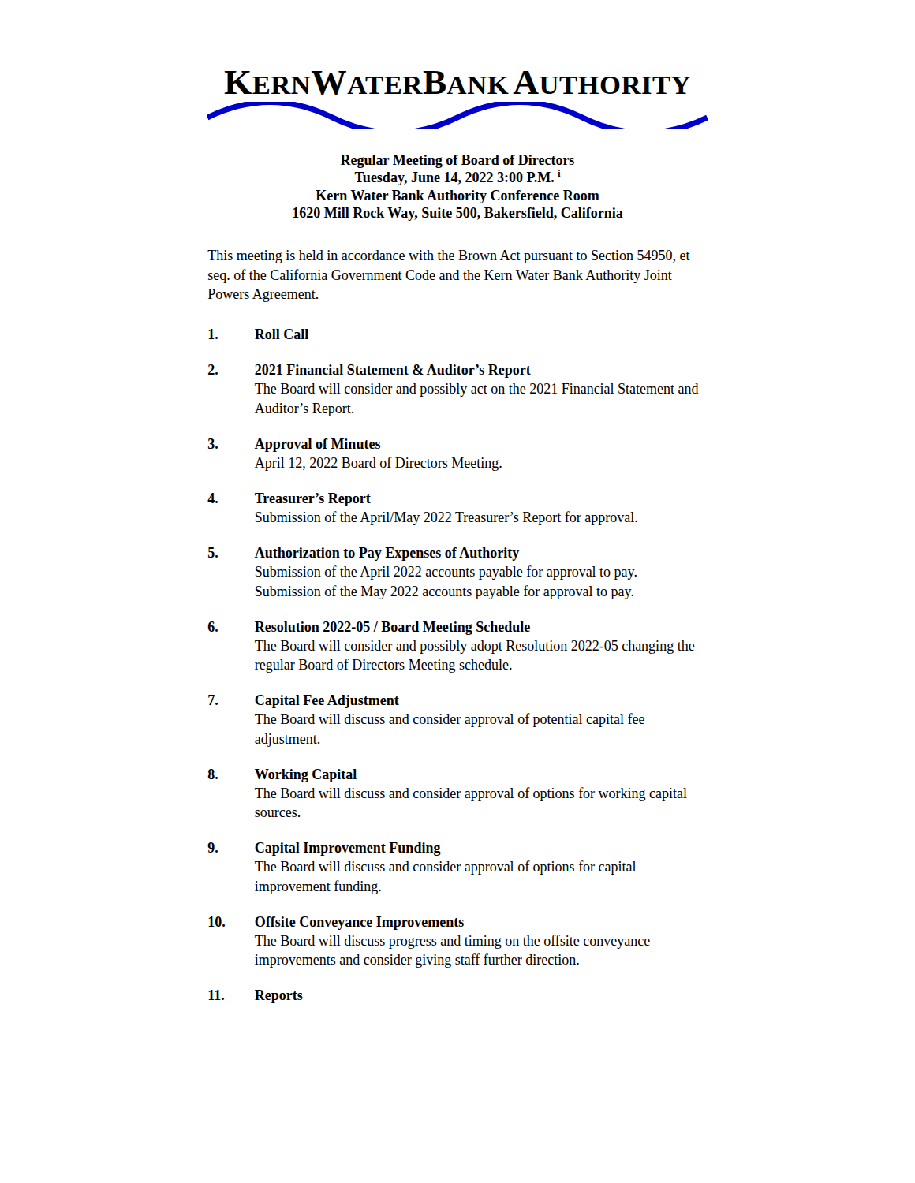KERN WATER BANK AUTHORITY
Regular Meeting of Board of Directors
Tuesday, June 14, 2022 3:00 P.M. i
Kern Water Bank Authority Conference Room
1620 Mill Rock Way, Suite 500, Bakersfield, California
This meeting is held in accordance with the Brown Act pursuant to Section 54950, et seq. of the California Government Code and the Kern Water Bank Authority Joint Powers Agreement.
1. Roll Call
2. 2021 Financial Statement & Auditor’s Report
The Board will consider and possibly act on the 2021 Financial Statement and Auditor’s Report.
3. Approval of Minutes
April 12, 2022 Board of Directors Meeting.
4. Treasurer’s Report
Submission of the April/May 2022 Treasurer’s Report for approval.
5. Authorization to Pay Expenses of Authority
Submission of the April 2022 accounts payable for approval to pay.
Submission of the May 2022 accounts payable for approval to pay.
6. Resolution 2022-05 / Board Meeting Schedule
The Board will consider and possibly adopt Resolution 2022-05 changing the regular Board of Directors Meeting schedule.
7. Capital Fee Adjustment
The Board will discuss and consider approval of potential capital fee adjustment.
8. Working Capital
The Board will discuss and consider approval of options for working capital sources.
9. Capital Improvement Funding
The Board will discuss and consider approval of options for capital improvement funding.
10. Offsite Conveyance Improvements
The Board will discuss progress and timing on the offsite conveyance improvements and consider giving staff further direction.
11. Reports